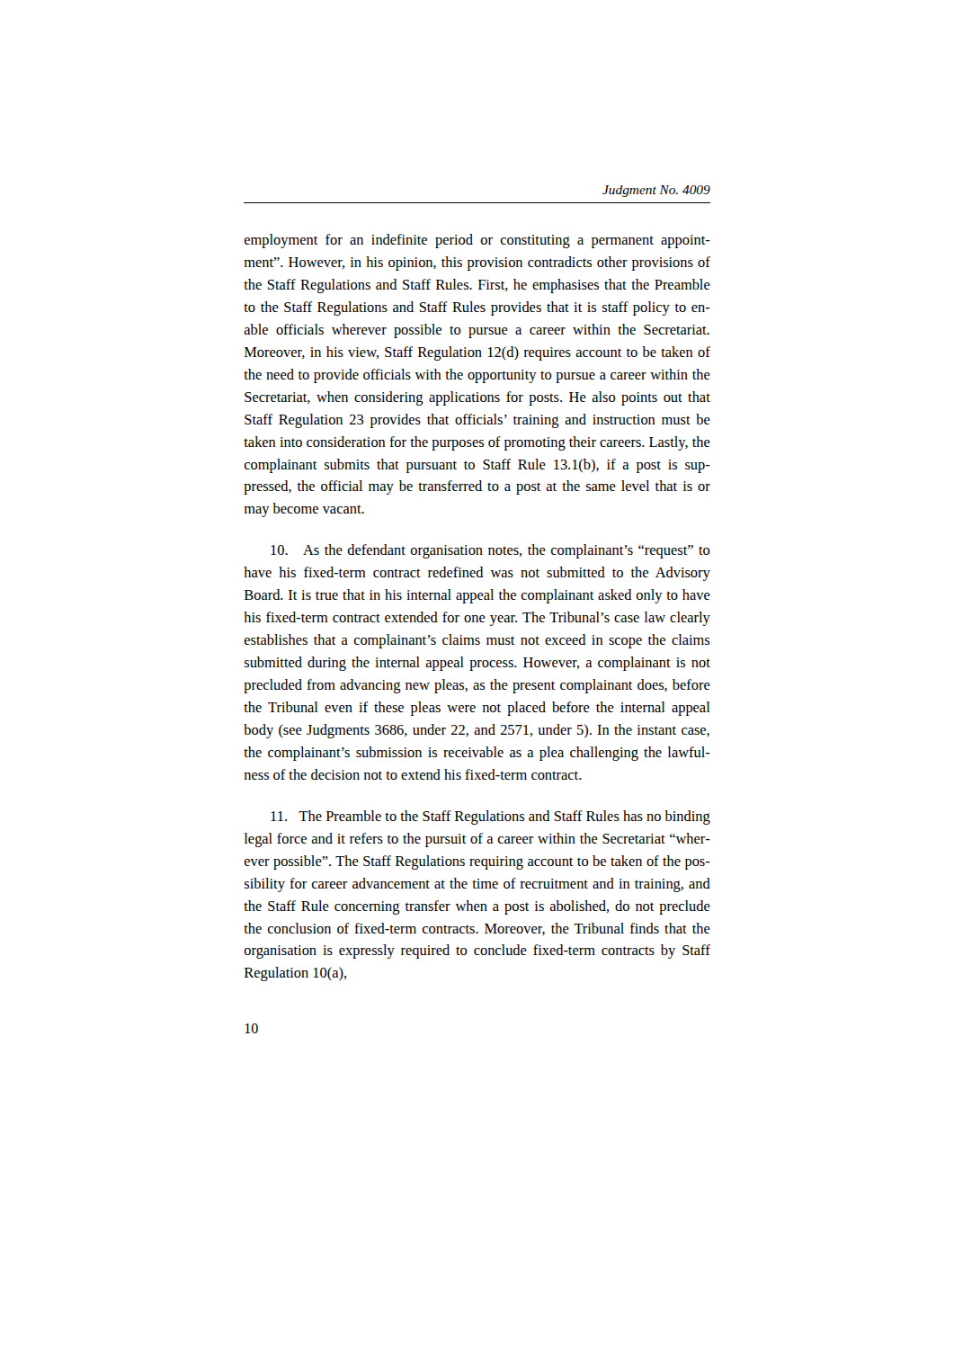Judgment No. 4009
employment for an indefinite period or constituting a permanent appointment”. However, in his opinion, this provision contradicts other provisions of the Staff Regulations and Staff Rules. First, he emphasises that the Preamble to the Staff Regulations and Staff Rules provides that it is staff policy to enable officials wherever possible to pursue a career within the Secretariat. Moreover, in his view, Staff Regulation 12(d) requires account to be taken of the need to provide officials with the opportunity to pursue a career within the Secretariat, when considering applications for posts. He also points out that Staff Regulation 23 provides that officials’ training and instruction must be taken into consideration for the purposes of promoting their careers. Lastly, the complainant submits that pursuant to Staff Rule 13.1(b), if a post is suppressed, the official may be transferred to a post at the same level that is or may become vacant.
10. As the defendant organisation notes, the complainant’s “request” to have his fixed-term contract redefined was not submitted to the Advisory Board. It is true that in his internal appeal the complainant asked only to have his fixed-term contract extended for one year. The Tribunal’s case law clearly establishes that a complainant’s claims must not exceed in scope the claims submitted during the internal appeal process. However, a complainant is not precluded from advancing new pleas, as the present complainant does, before the Tribunal even if these pleas were not placed before the internal appeal body (see Judgments 3686, under 22, and 2571, under 5). In the instant case, the complainant’s submission is receivable as a plea challenging the lawfulness of the decision not to extend his fixed-term contract.
11. The Preamble to the Staff Regulations and Staff Rules has no binding legal force and it refers to the pursuit of a career within the Secretariat “wherever possible”. The Staff Regulations requiring account to be taken of the possibility for career advancement at the time of recruitment and in training, and the Staff Rule concerning transfer when a post is abolished, do not preclude the conclusion of fixed-term contracts. Moreover, the Tribunal finds that the organisation is expressly required to conclude fixed-term contracts by Staff Regulation 10(a),
10